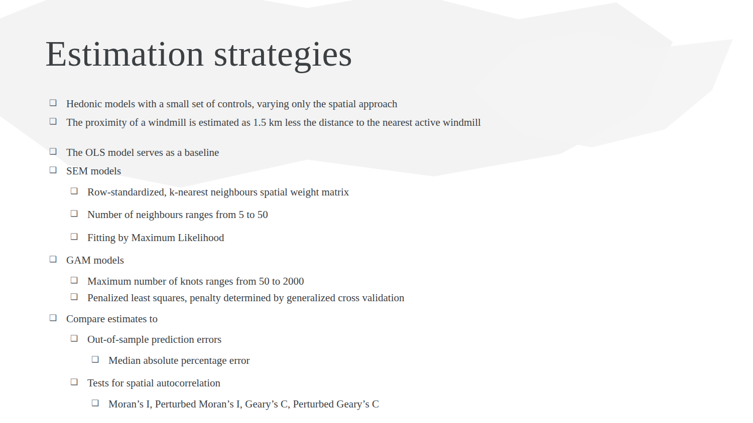Estimation strategies
Hedonic models with a small set of controls, varying only the spatial approach
The proximity of a windmill is estimated as 1.5 km less the distance to the nearest active windmill
The OLS model serves as a baseline
SEM models
Row-standardized, k-nearest neighbours spatial weight matrix
Number of neighbours ranges from 5 to 50
Fitting by Maximum Likelihood
GAM models
Maximum number of knots ranges from 50 to 2000
Penalized least squares, penalty determined by generalized cross validation
Compare estimates to
Out-of-sample prediction errors
Median absolute percentage error
Tests for spatial autocorrelation
Moran’s I, Perturbed Moran’s I, Geary’s C, Perturbed Geary’s C